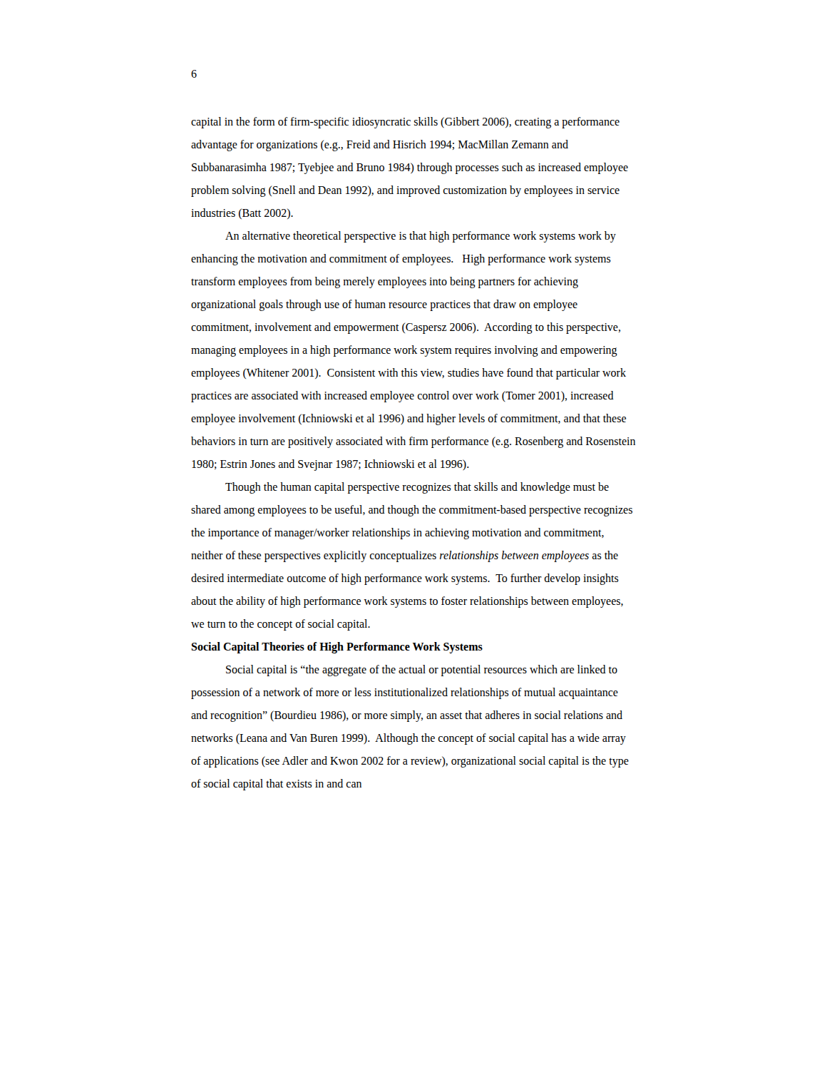6
capital in the form of firm-specific idiosyncratic skills (Gibbert 2006), creating a performance advantage for organizations (e.g., Freid and Hisrich 1994; MacMillan Zemann and Subbanarasimha 1987; Tyebjee and Bruno 1984) through processes such as increased employee problem solving (Snell and Dean 1992), and improved customization by employees in service industries (Batt 2002).
An alternative theoretical perspective is that high performance work systems work by enhancing the motivation and commitment of employees. High performance work systems transform employees from being merely employees into being partners for achieving organizational goals through use of human resource practices that draw on employee commitment, involvement and empowerment (Caspersz 2006). According to this perspective, managing employees in a high performance work system requires involving and empowering employees (Whitener 2001). Consistent with this view, studies have found that particular work practices are associated with increased employee control over work (Tomer 2001), increased employee involvement (Ichniowski et al 1996) and higher levels of commitment, and that these behaviors in turn are positively associated with firm performance (e.g. Rosenberg and Rosenstein 1980; Estrin Jones and Svejnar 1987; Ichniowski et al 1996).
Though the human capital perspective recognizes that skills and knowledge must be shared among employees to be useful, and though the commitment-based perspective recognizes the importance of manager/worker relationships in achieving motivation and commitment, neither of these perspectives explicitly conceptualizes relationships between employees as the desired intermediate outcome of high performance work systems. To further develop insights about the ability of high performance work systems to foster relationships between employees, we turn to the concept of social capital.
Social Capital Theories of High Performance Work Systems
Social capital is “the aggregate of the actual or potential resources which are linked to possession of a network of more or less institutionalized relationships of mutual acquaintance and recognition” (Bourdieu 1986), or more simply, an asset that adheres in social relations and networks (Leana and Van Buren 1999). Although the concept of social capital has a wide array of applications (see Adler and Kwon 2002 for a review), organizational social capital is the type of social capital that exists in and can